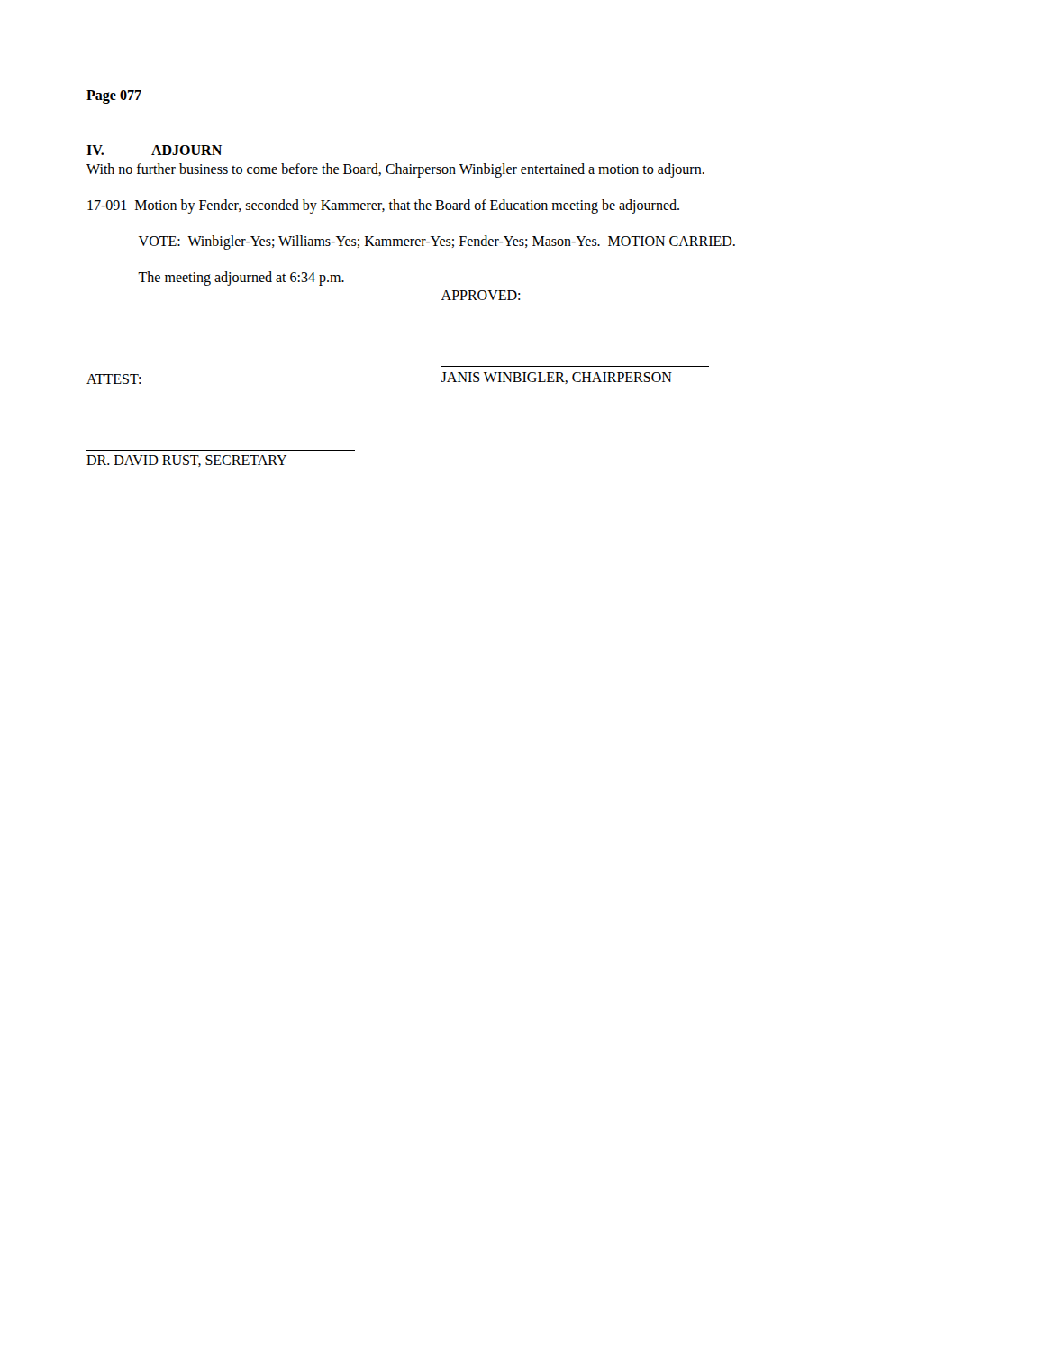Page 077
IV. ADJOURN
With no further business to come before the Board, Chairperson Winbigler entertained a motion to adjourn.
17-091 Motion by Fender, seconded by Kammerer, that the Board of Education meeting be adjourned.
VOTE: Winbigler-Yes; Williams-Yes; Kammerer-Yes; Fender-Yes; Mason-Yes. MOTION CARRIED.
The meeting adjourned at 6:34 p.m.
APPROVED:
JANIS WINBIGLER, CHAIRPERSON
ATTEST:
DR. DAVID RUST, SECRETARY